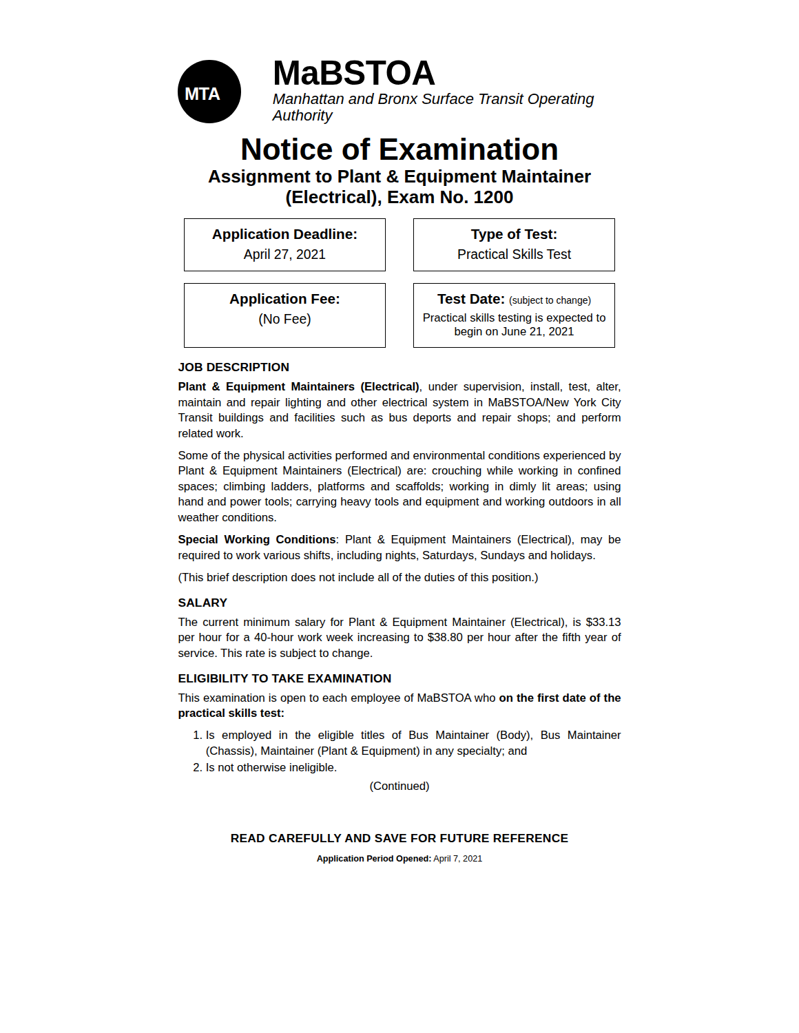MTA
MaBSTOA
Manhattan and Bronx Surface Transit Operating Authority
Notice of Examination
Assignment to Plant & Equipment Maintainer
(Electrical), Exam No. 1200
Application Deadline:
April 27, 2021
Type of Test:
Practical Skills Test
Application Fee:
(No Fee)
Test Date: (subject to change)
Practical skills testing is expected to begin on June 21, 2021
JOB DESCRIPTION
Plant & Equipment Maintainers (Electrical), under supervision, install, test, alter, maintain and repair lighting and other electrical system in MaBSTOA/New York City Transit buildings and facilities such as bus deports and repair shops; and perform related work.
Some of the physical activities performed and environmental conditions experienced by Plant & Equipment Maintainers (Electrical) are: crouching while working in confined spaces; climbing ladders, platforms and scaffolds; working in dimly lit areas; using hand and power tools; carrying heavy tools and equipment and working outdoors in all weather conditions.
Special Working Conditions: Plant & Equipment Maintainers (Electrical), may be required to work various shifts, including nights, Saturdays, Sundays and holidays.
(This brief description does not include all of the duties of this position.)
SALARY
The current minimum salary for Plant & Equipment Maintainer (Electrical), is $33.13 per hour for a 40-hour work week increasing to $38.80 per hour after the fifth year of service. This rate is subject to change.
ELIGIBILITY TO TAKE EXAMINATION
This examination is open to each employee of MaBSTOA who on the first date of the practical skills test:
Is employed in the eligible titles of Bus Maintainer (Body), Bus Maintainer (Chassis), Maintainer (Plant & Equipment) in any specialty; and
Is not otherwise ineligible.
(Continued)
READ CAREFULLY AND SAVE FOR FUTURE REFERENCE
Application Period Opened: April 7, 2021